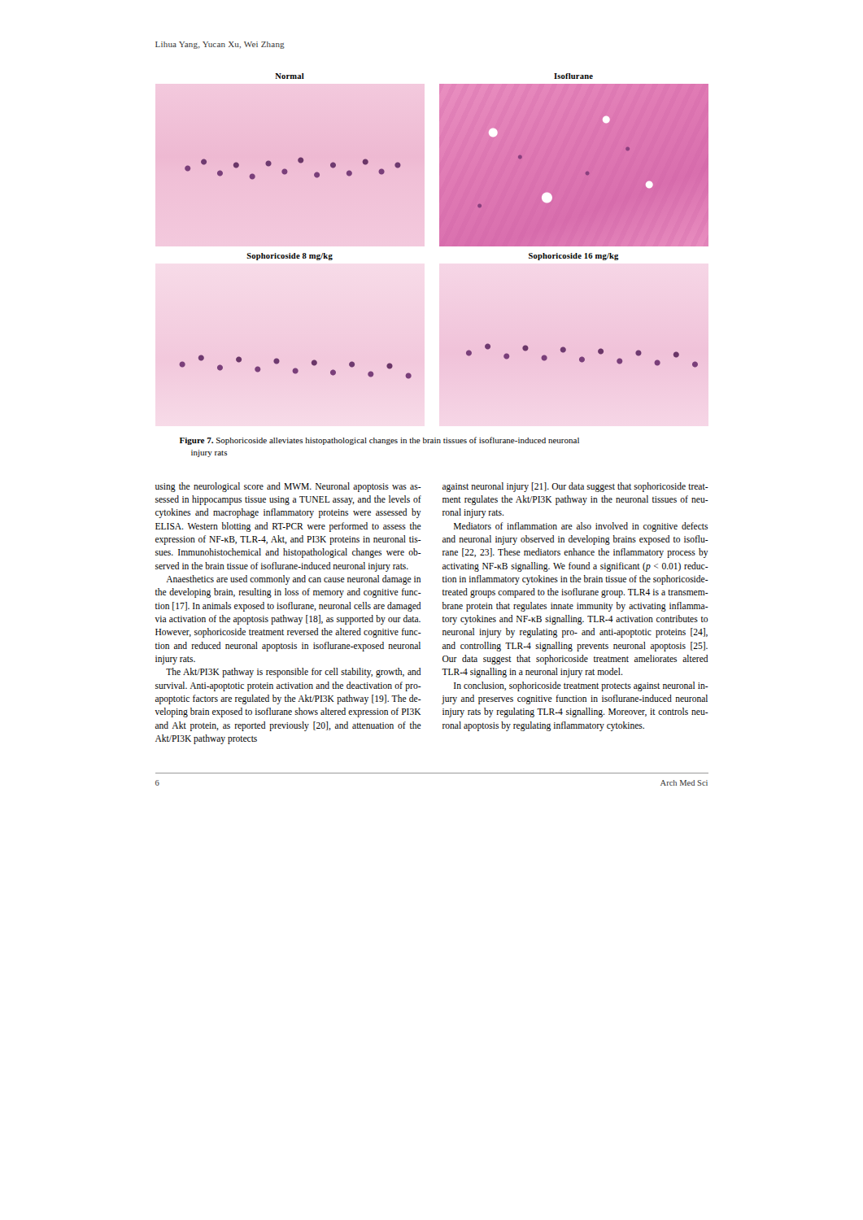Lihua Yang, Yucan Xu, Wei Zhang
Normal
Isoflurane
Sophoricoside 8 mg/kg
Sophoricoside 16 mg/kg
Figure 7. Sophoricoside alleviates histopathological changes in the brain tissues of isoflurane-induced neuronalinjury rats
using the neurological score and MWM. Neuronal apoptosis was assessed in hippocampus tissue using a TUNEL assay, and the levels of cytokines and macrophage inflammatory proteins were assessed by ELISA. Western blotting and RT-PCR were performed to assess the expression of NF-κB, TLR-4, Akt, and PI3K proteins in neuronal tissues. Immunohistochemical and histopathological changes were observed in the brain tissue of isoflurane-induced neuronal injury rats.
Anaesthetics are used commonly and can cause neuronal damage in the developing brain, resulting in loss of memory and cognitive function [17]. In animals exposed to isoflurane, neuronal cells are damaged via activation of the apoptosis pathway [18], as supported by our data. However, sophoricoside treatment reversed the altered cognitive function and reduced neuronal apoptosis in isoflurane-exposed neuronal injury rats.
The Akt/PI3K pathway is responsible for cell stability, growth, and survival. Anti-apoptotic protein activation and the deactivation of pro-apoptotic factors are regulated by the Akt/PI3K pathway [19]. The developing brain exposed to isoflurane shows altered expression of PI3K and Akt protein, as reported previously [20], and attenuation of the Akt/PI3K pathway protects
against neuronal injury [21]. Our data suggest that sophoricoside treatment regulates the Akt/PI3K pathway in the neuronal tissues of neuronal injury rats.
Mediators of inflammation are also involved in cognitive defects and neuronal injury observed in developing brains exposed to isoflurane [22, 23]. These mediators enhance the inflammatory process by activating NF-κB signalling. We found a significant (p < 0.01) reduction in inflammatory cytokines in the brain tissue of the sophoricoside-treated groups compared to the isoflurane group. TLR4 is a transmembrane protein that regulates innate immunity by activating inflammatory cytokines and NF-κB signalling. TLR-4 activation contributes to neuronal injury by regulating pro- and anti-apoptotic proteins [24], and controlling TLR-4 signalling prevents neuronal apoptosis [25]. Our data suggest that sophoricoside treatment ameliorates altered TLR-4 signalling in a neuronal injury rat model.
In conclusion, sophoricoside treatment protects against neuronal injury and preserves cognitive function in isoflurane-induced neuronal injury rats by regulating TLR-4 signalling. Moreover, it controls neuronal apoptosis by regulating inflammatory cytokines.
6
Arch Med Sci